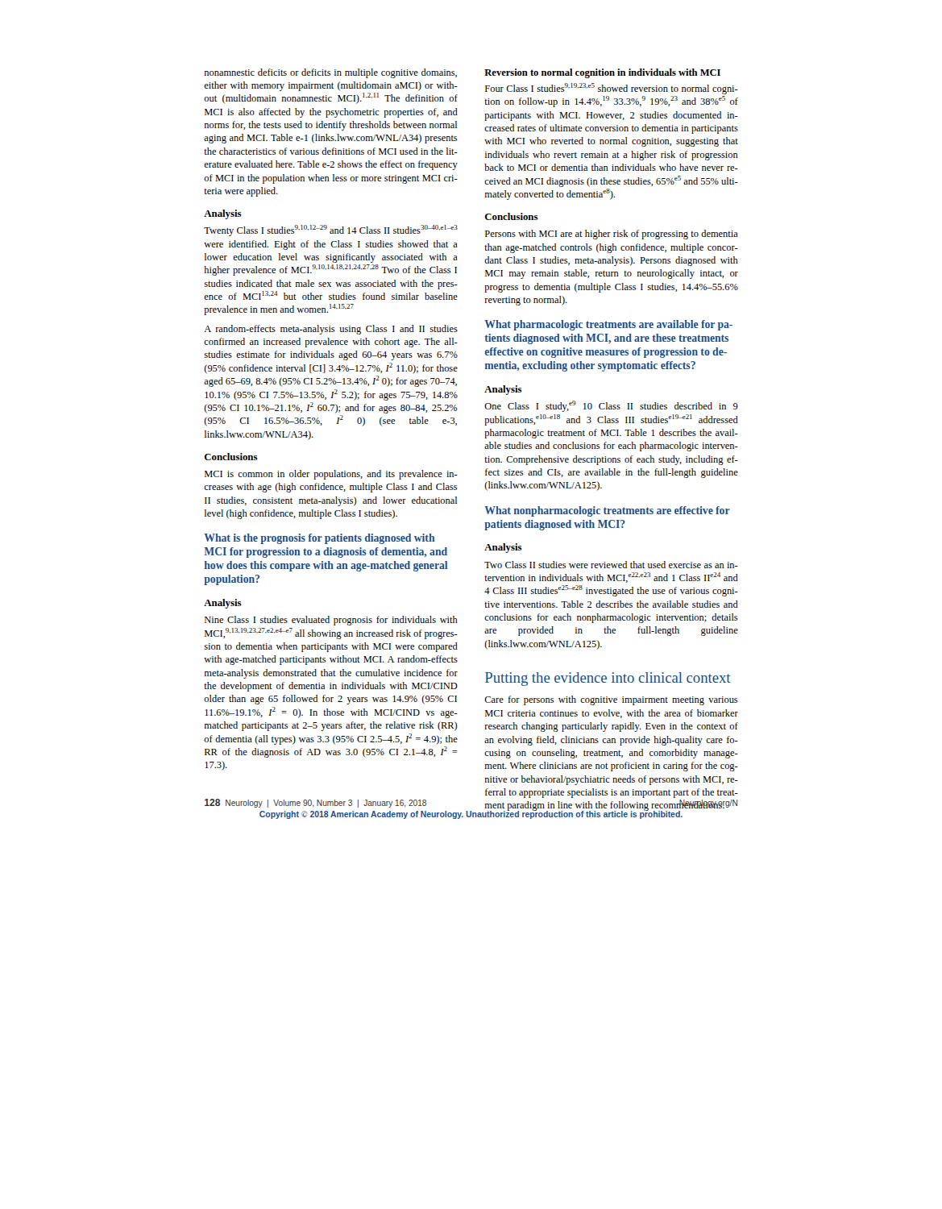nonamnestic deficits or deficits in multiple cognitive domains, either with memory impairment (multidomain aMCI) or without (multidomain nonamnestic MCI).1,2,11 The definition of MCI is also affected by the psychometric properties of, and norms for, the tests used to identify thresholds between normal aging and MCI. Table e-1 (links.lww.com/WNL/A34) presents the characteristics of various definitions of MCI used in the literature evaluated here. Table e-2 shows the effect on frequency of MCI in the population when less or more stringent MCI criteria were applied.
Analysis
Twenty Class I studies9,10,12–29 and 14 Class II studies30–40,e1–e3 were identified. Eight of the Class I studies showed that a lower education level was significantly associated with a higher prevalence of MCI.9,10,14,18,21,24,27,28 Two of the Class I studies indicated that male sex was associated with the presence of MCI13,24 but other studies found similar baseline prevalence in men and women.14,15,27
A random-effects meta-analysis using Class I and II studies confirmed an increased prevalence with cohort age. The all-studies estimate for individuals aged 60–64 years was 6.7% (95% confidence interval [CI] 3.4%–12.7%, I2 11.0); for those aged 65–69, 8.4% (95% CI 5.2%–13.4%, I2 0); for ages 70–74, 10.1% (95% CI 7.5%–13.5%, I2 5.2); for ages 75–79, 14.8% (95% CI 10.1%–21.1%, I2 60.7); and for ages 80–84, 25.2% (95% CI 16.5%–36.5%, I2 0) (see table e-3, links.lww.com/WNL/A34).
Conclusions
MCI is common in older populations, and its prevalence increases with age (high confidence, multiple Class I and Class II studies, consistent meta-analysis) and lower educational level (high confidence, multiple Class I studies).
What is the prognosis for patients diagnosed with MCI for progression to a diagnosis of dementia, and how does this compare with an age-matched general population?
Analysis
Nine Class I studies evaluated prognosis for individuals with MCI,9,13,19,23,27,e2,e4–e7 all showing an increased risk of progression to dementia when participants with MCI were compared with age-matched participants without MCI. A random-effects meta-analysis demonstrated that the cumulative incidence for the development of dementia in individuals with MCI/CIND older than age 65 followed for 2 years was 14.9% (95% CI 11.6%–19.1%, I2 = 0). In those with MCI/CIND vs age-matched participants at 2–5 years after, the relative risk (RR) of dementia (all types) was 3.3 (95% CI 2.5–4.5, I2 = 4.9); the RR of the diagnosis of AD was 3.0 (95% CI 2.1–4.8, I2 = 17.3).
Reversion to normal cognition in individuals with MCI
Four Class I studies9,19,23,e5 showed reversion to normal cognition on follow-up in 14.4%,19 33.3%,9 19%,23 and 38%e5 of participants with MCI. However, 2 studies documented increased rates of ultimate conversion to dementia in participants with MCI who reverted to normal cognition, suggesting that individuals who revert remain at a higher risk of progression back to MCI or dementia than individuals who have never received an MCI diagnosis (in these studies, 65%e5 and 55% ultimately converted to dementiae8).
Conclusions
Persons with MCI are at higher risk of progressing to dementia than age-matched controls (high confidence, multiple concordant Class I studies, meta-analysis). Persons diagnosed with MCI may remain stable, return to neurologically intact, or progress to dementia (multiple Class I studies, 14.4%–55.6% reverting to normal).
What pharmacologic treatments are available for patients diagnosed with MCI, and are these treatments effective on cognitive measures of progression to dementia, excluding other symptomatic effects?
Analysis
One Class I study,e9 10 Class II studies described in 9 publications,e10–e18 and 3 Class III studiese19–e21 addressed pharmacologic treatment of MCI. Table 1 describes the available studies and conclusions for each pharmacologic intervention. Comprehensive descriptions of each study, including effect sizes and CIs, are available in the full-length guideline (links.lww.com/WNL/A125).
What nonpharmacologic treatments are effective for patients diagnosed with MCI?
Analysis
Two Class II studies were reviewed that used exercise as an intervention in individuals with MCI,e22,e23 and 1 Class IIe24 and 4 Class III studiese25–e28 investigated the use of various cognitive interventions. Table 2 describes the available studies and conclusions for each nonpharmacologic intervention; details are provided in the full-length guideline (links.lww.com/WNL/A125).
Putting the evidence into clinical context
Care for persons with cognitive impairment meeting various MCI criteria continues to evolve, with the area of biomarker research changing particularly rapidly. Even in the context of an evolving field, clinicians can provide high-quality care focusing on counseling, treatment, and comorbidity management. Where clinicians are not proficient in caring for the cognitive or behavioral/psychiatric needs of persons with MCI, referral to appropriate specialists is an important part of the treatment paradigm in line with the following recommendations.
128 Neurology | Volume 90, Number 3 | January 16, 2018 Neurology.org/N
Copyright © 2018 American Academy of Neurology. Unauthorized reproduction of this article is prohibited.